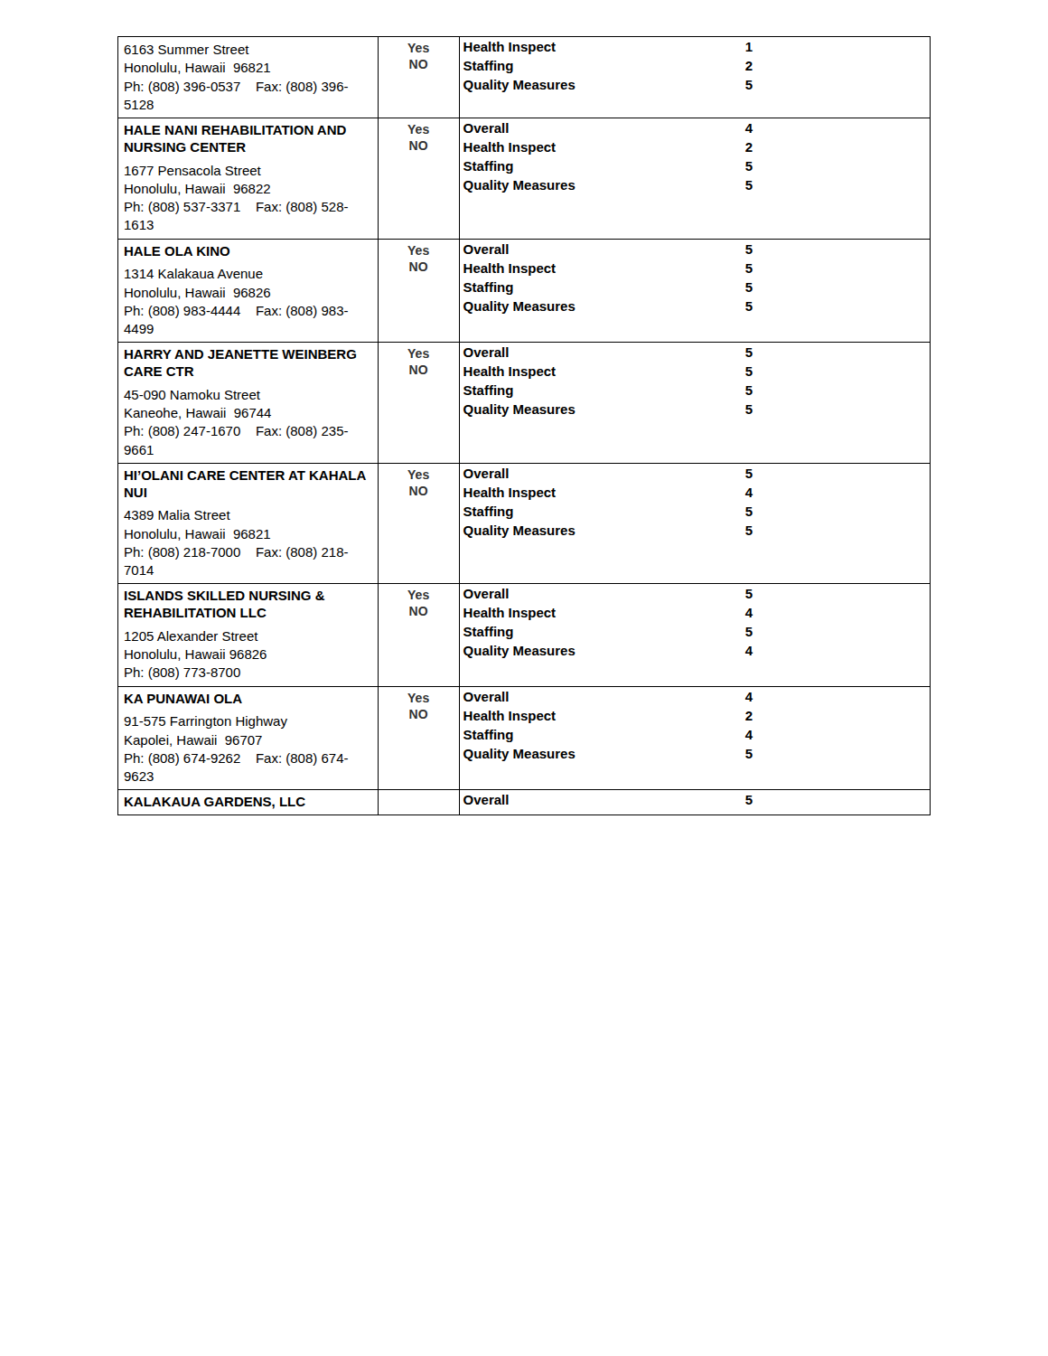| 6163 Summer Street Honolulu, Hawaii 96821 Ph: (808) 396-0537 Fax: (808) 396-5128 | Yes NO | / Health Inspect / 1 / / Staffing / 2 / / Quality Measures / 5 / |
| HALE NANI REHABILITATION AND NURSING CENTER 1677 Pensacola Street Honolulu, Hawaii 96822 Ph: (808) 537-3371 Fax: (808) 528-1613 | Yes NO | / Overall / 4 / / Health Inspect / 2 / / Staffing / 5 / / Quality Measures / 5 / |
| HALE OLA KINO 1314 Kalakaua Avenue Honolulu, Hawaii 96826 Ph: (808) 983-4444 Fax: (808) 983-4499 | Yes NO | / Overall / 5 / / Health Inspect / 5 / / Staffing / 5 / / Quality Measures / 5 / |
| HARRY AND JEANETTE WEINBERG CARE CTR 45-090 Namoku Street Kaneohe, Hawaii 96744 Ph: (808) 247-1670 Fax: (808) 235-9661 | Yes NO | / Overall / 5 / / Health Inspect / 5 / / Staffing / 5 / / Quality Measures / 5 / |
| HI’OLANI CARE CENTER AT KAHALA NUI 4389 Malia Street Honolulu, Hawaii 96821 Ph: (808) 218-7000 Fax: (808) 218-7014 | Yes NO | / Overall / 5 / / Health Inspect / 4 / / Staffing / 5 / / Quality Measures / 5 / |
| ISLANDS SKILLED NURSING & REHABILITATION LLC 1205 Alexander Street Honolulu, Hawaii 96826 Ph: (808) 773-8700 | Yes NO | / Overall / 5 / / Health Inspect / 4 / / Staffing / 5 / / Quality Measures / 4 / |
| KA PUNAWAI OLA 91-575 Farrington Highway Kapolei, Hawaii 96707 Ph: (808) 674-9262 Fax: (808) 674-9623 | Yes NO | / Overall / 4 / / Health Inspect / 2 / / Staffing / 4 / / Quality Measures / 5 / |
| KALAKAUA GARDENS, LLC | | / Overall / 5 / |